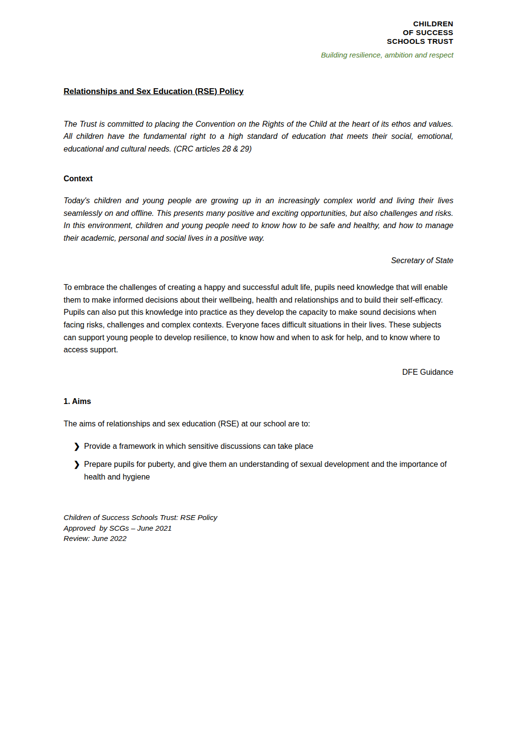CHILDREN
OF SUCCESS
SCHOOLS TRUST
Building resilience, ambition and respect
Relationships and Sex Education (RSE) Policy
The Trust is committed to placing the Convention on the Rights of the Child at the heart of its ethos and values. All children have the fundamental right to a high standard of education that meets their social, emotional, educational and cultural needs. (CRC articles 28 & 29)
Context
Today's children and young people are growing up in an increasingly complex world and living their lives seamlessly on and offline. This presents many positive and exciting opportunities, but also challenges and risks. In this environment, children and young people need to know how to be safe and healthy, and how to manage their academic, personal and social lives in a positive way.
Secretary of State
To embrace the challenges of creating a happy and successful adult life, pupils need knowledge that will enable them to make informed decisions about their wellbeing, health and relationships and to build their self-efficacy. Pupils can also put this knowledge into practice as they develop the capacity to make sound decisions when facing risks, challenges and complex contexts. Everyone faces difficult situations in their lives. These subjects can support young people to develop resilience, to know how and when to ask for help, and to know where to access support.
DFE Guidance
1. Aims
The aims of relationships and sex education (RSE) at our school are to:
Provide a framework in which sensitive discussions can take place
Prepare pupils for puberty, and give them an understanding of sexual development and the importance of health and hygiene
Children of Success Schools Trust: RSE Policy
Approved by SCGs – June 2021
Review: June 2022